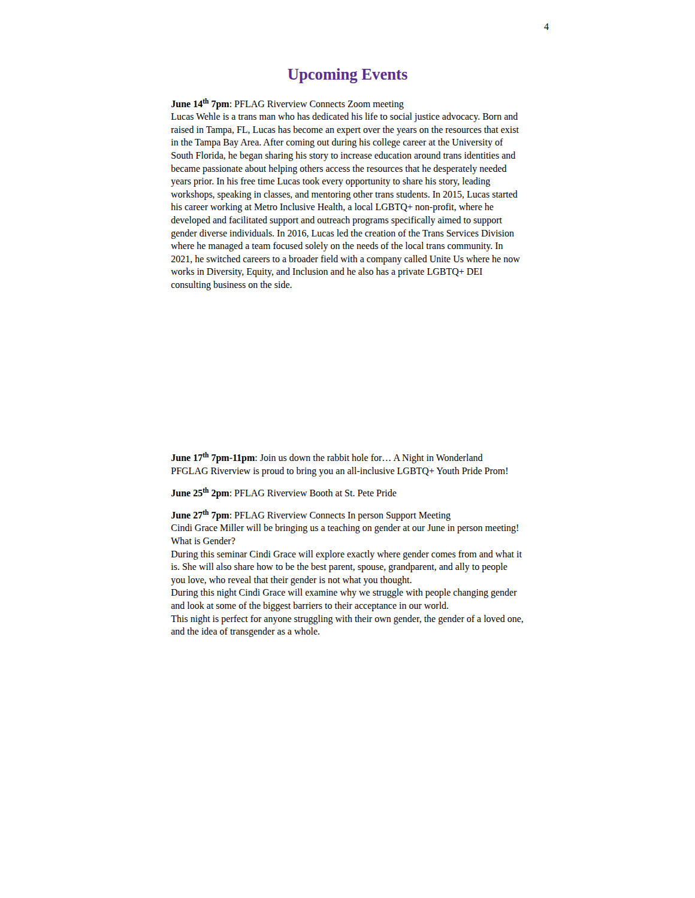4
Upcoming Events
June 14th 7pm: PFLAG Riverview Connects Zoom meeting
Lucas Wehle is a trans man who has dedicated his life to social justice advocacy. Born and raised in Tampa, FL, Lucas has become an expert over the years on the resources that exist in the Tampa Bay Area. After coming out during his college career at the University of South Florida, he began sharing his story to increase education around trans identities and became passionate about helping others access the resources that he desperately needed years prior. In his free time Lucas took every opportunity to share his story, leading workshops, speaking in classes, and mentoring other trans students. In 2015, Lucas started his career working at Metro Inclusive Health, a local LGBTQ+ non-profit, where he developed and facilitated support and outreach programs specifically aimed to support gender diverse individuals. In 2016, Lucas led the creation of the Trans Services Division where he managed a team focused solely on the needs of the local trans community. In 2021, he switched careers to a broader field with a company called Unite Us where he now works in Diversity, Equity, and Inclusion and he also has a private LGBTQ+ DEI consulting business on the side.
June 17th 7pm-11pm: Join us down the rabbit hole for… A Night in Wonderland
PFGLAG Riverview is proud to bring you an all-inclusive LGBTQ+ Youth Pride Prom!
June 25th 2pm: PFLAG Riverview Booth at St. Pete Pride
June 27th 7pm: PFLAG Riverview Connects In person Support Meeting
Cindi Grace Miller will be bringing us a teaching on gender at our June in person meeting!
What is Gender?
During this seminar Cindi Grace will explore exactly where gender comes from and what it is. She will also share how to be the best parent, spouse, grandparent, and ally to people you love, who reveal that their gender is not what you thought.
During this night Cindi Grace will examine why we struggle with people changing gender and look at some of the biggest barriers to their acceptance in our world.
This night is perfect for anyone struggling with their own gender, the gender of a loved one, and the idea of transgender as a whole.